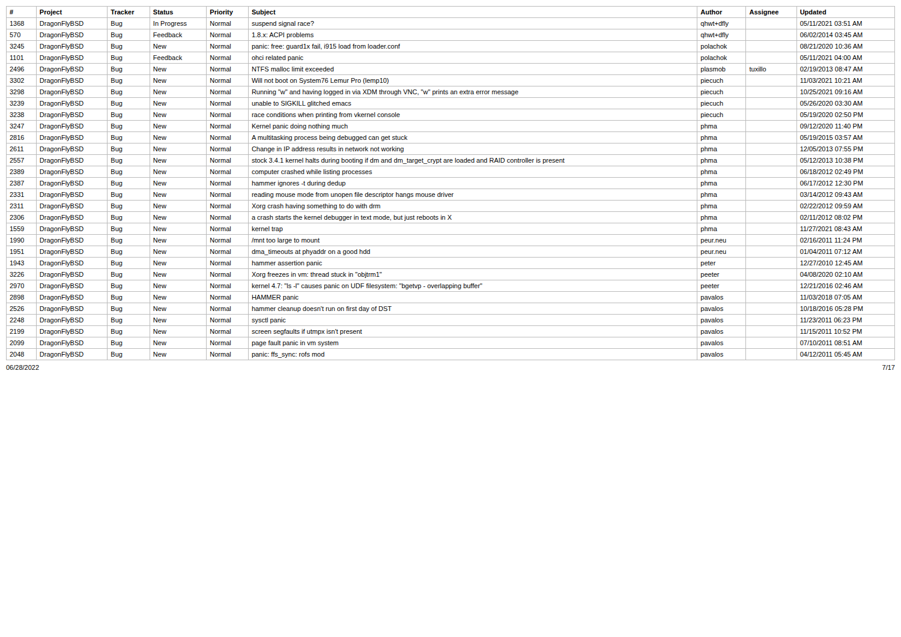| # | Project | Tracker | Status | Priority | Subject | Author | Assignee | Updated |
| --- | --- | --- | --- | --- | --- | --- | --- | --- |
| 1368 | DragonFlyBSD | Bug | In Progress | Normal | suspend signal race? | qhwt+dfly | | 05/11/2021 03:51 AM |
| 570 | DragonFlyBSD | Bug | Feedback | Normal | 1.8.x: ACPI problems | qhwt+dfly | | 06/02/2014 03:45 AM |
| 3245 | DragonFlyBSD | Bug | New | Normal | panic: free: guard1x fail, i915 load from loader.conf | polachok | | 08/21/2020 10:36 AM |
| 1101 | DragonFlyBSD | Bug | Feedback | Normal | ohci related panic | polachok | | 05/11/2021 04:00 AM |
| 2496 | DragonFlyBSD | Bug | New | Normal | NTFS malloc limit exceeded | plasmob | tuxillo | 02/19/2013 08:47 AM |
| 3302 | DragonFlyBSD | Bug | New | Normal | Will not boot on System76 Lemur Pro (lemp10) | piecuch | | 11/03/2021 10:21 AM |
| 3298 | DragonFlyBSD | Bug | New | Normal | Running "w" and having logged in via XDM through VNC, "w" prints an extra error message | piecuch | | 10/25/2021 09:16 AM |
| 3239 | DragonFlyBSD | Bug | New | Normal | unable to SIGKILL glitched emacs | piecuch | | 05/26/2020 03:30 AM |
| 3238 | DragonFlyBSD | Bug | New | Normal | race conditions when printing from vkernel console | piecuch | | 05/19/2020 02:50 PM |
| 3247 | DragonFlyBSD | Bug | New | Normal | Kernel panic doing nothing much | phma | | 09/12/2020 11:40 PM |
| 2816 | DragonFlyBSD | Bug | New | Normal | A multitasking process being debugged can get stuck | phma | | 05/19/2015 03:57 AM |
| 2611 | DragonFlyBSD | Bug | New | Normal | Change in IP address results in network not working | phma | | 12/05/2013 07:55 PM |
| 2557 | DragonFlyBSD | Bug | New | Normal | stock 3.4.1 kernel halts during booting if dm and dm_target_crypt are loaded and RAID controller is present | phma | | 05/12/2013 10:38 PM |
| 2389 | DragonFlyBSD | Bug | New | Normal | computer crashed while listing processes | phma | | 06/18/2012 02:49 PM |
| 2387 | DragonFlyBSD | Bug | New | Normal | hammer ignores -t during dedup | phma | | 06/17/2012 12:30 PM |
| 2331 | DragonFlyBSD | Bug | New | Normal | reading mouse mode from unopen file descriptor hangs mouse driver | phma | | 03/14/2012 09:43 AM |
| 2311 | DragonFlyBSD | Bug | New | Normal | Xorg crash having something to do with drm | phma | | 02/22/2012 09:59 AM |
| 2306 | DragonFlyBSD | Bug | New | Normal | a crash starts the kernel debugger in text mode, but just reboots in X | phma | | 02/11/2012 08:02 PM |
| 1559 | DragonFlyBSD | Bug | New | Normal | kernel trap | phma | | 11/27/2021 08:43 AM |
| 1990 | DragonFlyBSD | Bug | New | Normal | /mnt too large to mount | peur.neu | | 02/16/2011 11:24 PM |
| 1951 | DragonFlyBSD | Bug | New | Normal | dma_timeouts at phyaddr on a good hdd | peur.neu | | 01/04/2011 07:12 AM |
| 1943 | DragonFlyBSD | Bug | New | Normal | hammer assertion panic | peter | | 12/27/2010 12:45 AM |
| 3226 | DragonFlyBSD | Bug | New | Normal | Xorg freezes in vm: thread stuck in "objtrm1" | peeter | | 04/08/2020 02:10 AM |
| 2970 | DragonFlyBSD | Bug | New | Normal | kernel 4.7: "ls -l" causes panic on UDF filesystem: "bgetvp - overlapping buffer" | peeter | | 12/21/2016 02:46 AM |
| 2898 | DragonFlyBSD | Bug | New | Normal | HAMMER panic | pavalos | | 11/03/2018 07:05 AM |
| 2526 | DragonFlyBSD | Bug | New | Normal | hammer cleanup doesn't run on first day of DST | pavalos | | 10/18/2016 05:28 PM |
| 2248 | DragonFlyBSD | Bug | New | Normal | sysctl panic | pavalos | | 11/23/2011 06:23 PM |
| 2199 | DragonFlyBSD | Bug | New | Normal | screen segfaults if utmpx isn't present | pavalos | | 11/15/2011 10:52 PM |
| 2099 | DragonFlyBSD | Bug | New | Normal | page fault panic in vm system | pavalos | | 07/10/2011 08:51 AM |
| 2048 | DragonFlyBSD | Bug | New | Normal | panic: ffs_sync: rofs mod | pavalos | | 04/12/2011 05:45 AM |
06/28/2022 7/17